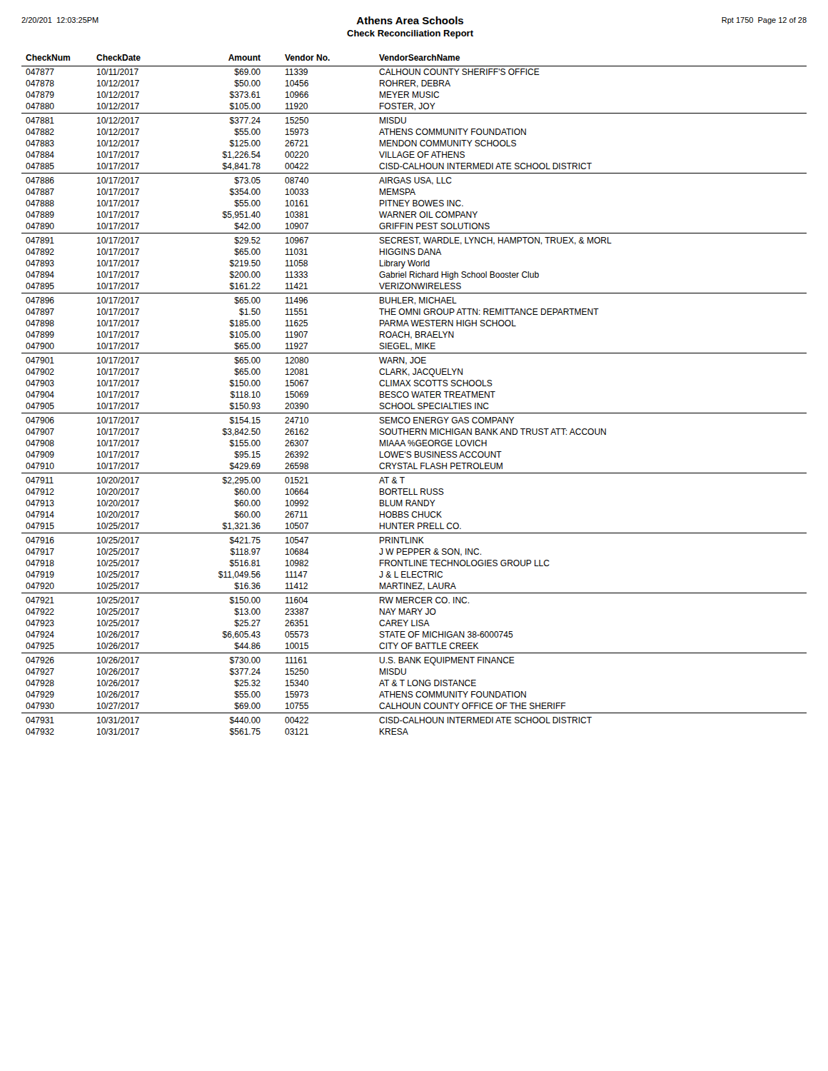2/20/201 12:03:25PM
Athens Area Schools
Check Reconciliation Report
Rpt 1750 Page 12 of 28
| CheckNum | CheckDate | Amount | Vendor No. | VendorSearchName |
| --- | --- | --- | --- | --- |
| 047877 | 10/11/2017 | $69.00 | 11339 | CALHOUN COUNTY SHERIFF'S OFFICE |
| 047878 | 10/12/2017 | $50.00 | 10456 | ROHRER, DEBRA |
| 047879 | 10/12/2017 | $373.61 | 10966 | MEYER MUSIC |
| 047880 | 10/12/2017 | $105.00 | 11920 | FOSTER, JOY |
| 047881 | 10/12/2017 | $377.24 | 15250 | MISDU |
| 047882 | 10/12/2017 | $55.00 | 15973 | ATHENS COMMUNITY FOUNDATION |
| 047883 | 10/12/2017 | $125.00 | 26721 | MENDON COMMUNITY SCHOOLS |
| 047884 | 10/17/2017 | $1,226.54 | 00220 | VILLAGE OF ATHENS |
| 047885 | 10/17/2017 | $4,841.78 | 00422 | CISD-CALHOUN INTERMEDI ATE SCHOOL DISTRICT |
| 047886 | 10/17/2017 | $73.05 | 08740 | AIRGAS USA, LLC |
| 047887 | 10/17/2017 | $354.00 | 10033 | MEMSPA |
| 047888 | 10/17/2017 | $55.00 | 10161 | PITNEY BOWES INC. |
| 047889 | 10/17/2017 | $5,951.40 | 10381 | WARNER OIL COMPANY |
| 047890 | 10/17/2017 | $42.00 | 10907 | GRIFFIN PEST SOLUTIONS |
| 047891 | 10/17/2017 | $29.52 | 10967 | SECREST, WARDLE, LYNCH, HAMPTON, TRUEX, & MORL |
| 047892 | 10/17/2017 | $65.00 | 11031 | HIGGINS DANA |
| 047893 | 10/17/2017 | $219.50 | 11058 | Library World |
| 047894 | 10/17/2017 | $200.00 | 11333 | Gabriel Richard High School Booster Club |
| 047895 | 10/17/2017 | $161.22 | 11421 | VERIZONWIRELESS |
| 047896 | 10/17/2017 | $65.00 | 11496 | BUHLER, MICHAEL |
| 047897 | 10/17/2017 | $1.50 | 11551 | THE OMNI GROUP ATTN: REMITTANCE DEPARTMENT |
| 047898 | 10/17/2017 | $185.00 | 11625 | PARMA WESTERN HIGH SCHOOL |
| 047899 | 10/17/2017 | $105.00 | 11907 | ROACH, BRAELYN |
| 047900 | 10/17/2017 | $65.00 | 11927 | SIEGEL, MIKE |
| 047901 | 10/17/2017 | $65.00 | 12080 | WARN, JOE |
| 047902 | 10/17/2017 | $65.00 | 12081 | CLARK, JACQUELYN |
| 047903 | 10/17/2017 | $150.00 | 15067 | CLIMAX SCOTTS SCHOOLS |
| 047904 | 10/17/2017 | $118.10 | 15069 | BESCO WATER TREATMENT |
| 047905 | 10/17/2017 | $150.93 | 20390 | SCHOOL SPECIALTIES INC |
| 047906 | 10/17/2017 | $154.15 | 24710 | SEMCO ENERGY GAS COMPANY |
| 047907 | 10/17/2017 | $3,842.50 | 26162 | SOUTHERN MICHIGAN BANK AND TRUST ATT: ACCOUN |
| 047908 | 10/17/2017 | $155.00 | 26307 | MIAAA %GEORGE LOVICH |
| 047909 | 10/17/2017 | $95.15 | 26392 | LOWE'S BUSINESS ACCOUNT |
| 047910 | 10/17/2017 | $429.69 | 26598 | CRYSTAL FLASH PETROLEUM |
| 047911 | 10/20/2017 | $2,295.00 | 01521 | AT & T |
| 047912 | 10/20/2017 | $60.00 | 10664 | BORTELL RUSS |
| 047913 | 10/20/2017 | $60.00 | 10992 | BLUM RANDY |
| 047914 | 10/20/2017 | $60.00 | 26711 | HOBBS CHUCK |
| 047915 | 10/25/2017 | $1,321.36 | 10507 | HUNTER PRELL CO. |
| 047916 | 10/25/2017 | $421.75 | 10547 | PRINTLINK |
| 047917 | 10/25/2017 | $118.97 | 10684 | J W PEPPER & SON, INC. |
| 047918 | 10/25/2017 | $516.81 | 10982 | FRONTLINE TECHNOLOGIES GROUP LLC |
| 047919 | 10/25/2017 | $11,049.56 | 11147 | J & L ELECTRIC |
| 047920 | 10/25/2017 | $16.36 | 11412 | MARTINEZ, LAURA |
| 047921 | 10/25/2017 | $150.00 | 11604 | RW MERCER CO. INC. |
| 047922 | 10/25/2017 | $13.00 | 23387 | NAY MARY JO |
| 047923 | 10/25/2017 | $25.27 | 26351 | CAREY LISA |
| 047924 | 10/26/2017 | $6,605.43 | 05573 | STATE OF MICHIGAN 38-6000745 |
| 047925 | 10/26/2017 | $44.86 | 10015 | CITY OF BATTLE CREEK |
| 047926 | 10/26/2017 | $730.00 | 11161 | U.S. BANK EQUIPMENT FINANCE |
| 047927 | 10/26/2017 | $377.24 | 15250 | MISDU |
| 047928 | 10/26/2017 | $25.32 | 15340 | AT & T LONG DISTANCE |
| 047929 | 10/26/2017 | $55.00 | 15973 | ATHENS COMMUNITY FOUNDATION |
| 047930 | 10/27/2017 | $69.00 | 10755 | CALHOUN COUNTY OFFICE OF THE SHERIFF |
| 047931 | 10/31/2017 | $440.00 | 00422 | CISD-CALHOUN INTERMEDI ATE SCHOOL DISTRICT |
| 047932 | 10/31/2017 | $561.75 | 03121 | KRESA |